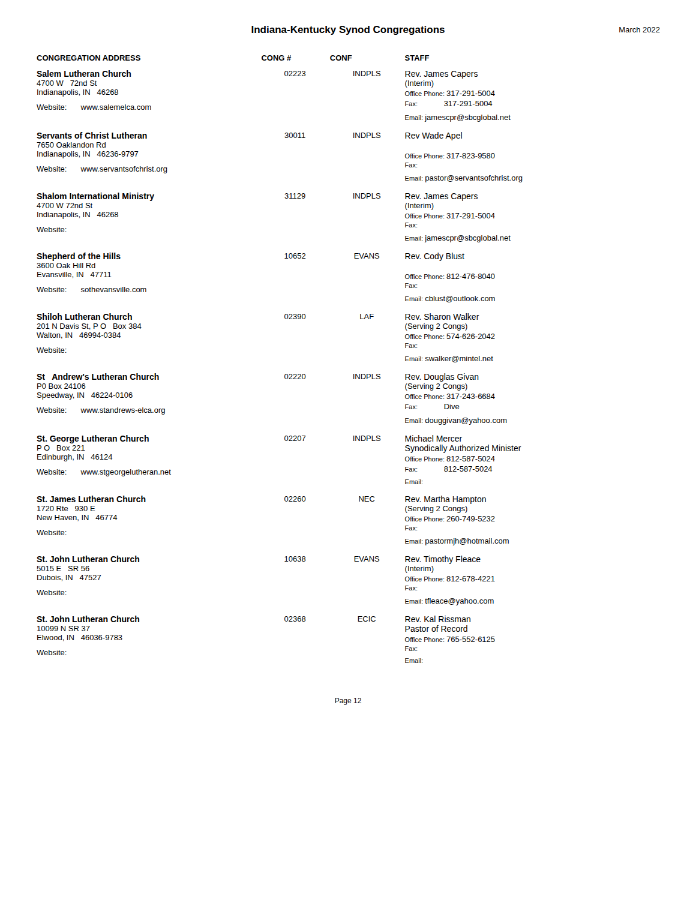Indiana-Kentucky Synod Congregations
March 2022
| CONGREGATION ADDRESS | CONG # | CONF | STAFF |
| --- | --- | --- | --- |
| Salem Lutheran Church 4700 W 72nd St Indianapolis, IN 46268 Website: www.salemelca.com | 02223 | INDPLS | Rev. James Capers (Interim) Office Phone: 317-291-5004 Fax: 317-291-5004 Email: jamescpr@sbcglobal.net |
| Servants of Christ Lutheran 7650 Oaklandon Rd Indianapolis, IN 46236-9797 Website: www.servantsofchrist.org | 30011 | INDPLS | Rev Wade Apel Office Phone: 317-823-9580 Fax: Email: pastor@servantsofchrist.org |
| Shalom International Ministry 4700 W 72nd St Indianapolis, IN 46268 Website: | 31129 | INDPLS | Rev. James Capers (Interim) Office Phone: 317-291-5004 Fax: Email: jamescpr@sbcglobal.net |
| Shepherd of the Hills 3600 Oak Hill Rd Evansville, IN 47711 Website: sothevansville.com | 10652 | EVANS | Rev. Cody Blust Office Phone: 812-476-8040 Fax: Email: cblust@outlook.com |
| Shiloh Lutheran Church 201 N Davis St, P O Box 384 Walton, IN 46994-0384 Website: | 02390 | LAF | Rev. Sharon Walker (Serving 2 Congs) Office Phone: 574-626-2042 Fax: Email: swalker@mintel.net |
| St Andrew's Lutheran Church P0 Box 24106 Speedway, IN 46224-0106 Website: www.standrews-elca.org | 02220 | INDPLS | Rev. Douglas Givan (Serving 2 Congs) Office Phone: 317-243-6684 Fax: Dive Email: douggivan@yahoo.com |
| St. George Lutheran Church P O Box 221 Edinburgh, IN 46124 Website: www.stgeorgelutheran.net | 02207 | INDPLS | Michael Mercer Synodically Authorized Minister Office Phone: 812-587-5024 Fax: 812-587-5024 Email: |
| St. James Lutheran Church 1720 Rte 930 E New Haven, IN 46774 Website: | 02260 | NEC | Rev. Martha Hampton (Serving 2 Congs) Office Phone: 260-749-5232 Fax: Email: pastormjh@hotmail.com |
| St. John Lutheran Church 5015 E SR 56 Dubois, IN 47527 Website: | 10638 | EVANS | Rev. Timothy Fleace (Interim) Office Phone: 812-678-4221 Fax: Email: tfleace@yahoo.com |
| St. John Lutheran Church 10099 N SR 37 Elwood, IN 46036-9783 Website: | 02368 | ECIC | Rev. Kal Rissman Pastor of Record Office Phone: 765-552-6125 Fax: Email: |
Page 12